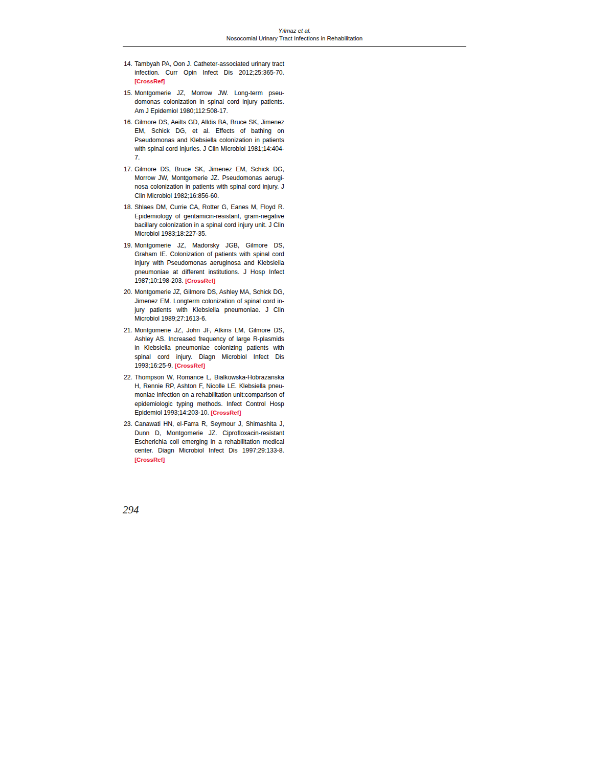Yılmaz et al.
Nosocomial Urinary Tract Infections in Rehabilitation
Tambyah PA, Oon J. Catheter-associated urinary tract infection. Curr Opin Infect Dis 2012;25:365-70. [CrossRef]
Montgomerie JZ, Morrow JW. Long-term pseudomonas colonization in spinal cord injury patients. Am J Epidemiol 1980;112:508-17.
Gilmore DS, Aeilts GD, Alldis BA, Bruce SK, Jimenez EM, Schick DG, et al. Effects of bathing on Pseudomonas and Klebsiella colonization in patients with spinal cord injuries. J Clin Microbiol 1981;14:404-7.
Gilmore DS, Bruce SK, Jimenez EM, Schick DG, Morrow JW, Montgomerie JZ. Pseudomonas aeruginosa colonization in patients with spinal cord injury. J Clin Microbiol 1982;16:856-60.
Shlaes DM, Currie CA, Rotter G, Eanes M, Floyd R. Epidemiology of gentamicin-resistant, gram-negative bacillary colonization in a spinal cord injury unit. J Clin Microbiol 1983;18:227-35.
Montgomerie JZ, Madorsky JGB, Gilmore DS, Graham IE. Colonization of patients with spinal cord injury with Pseudomonas aeruginosa and Klebsiella pneumoniae at different institutions. J Hosp Infect 1987;10:198-203. [CrossRef]
Montgomerie JZ, Gilmore DS, Ashley MA, Schick DG, Jimenez EM. Longterm colonization of spinal cord injury patients with Klebsiella pneumoniae. J Clin Microbiol 1989;27:1613-6.
Montgomerie JZ, John JF, Atkins LM, Gilmore DS, Ashley AS. Increased frequency of large R-plasmids in Klebsiella pneumoniae colonizing patients with spinal cord injury. Diagn Microbiol Infect Dis 1993;16:25-9. [CrossRef]
Thompson W, Romance L, Bialkowska-Hobrazanska H, Rennie RP, Ashton F, Nicolle LE. Klebsiella pneumoniae infection on a rehabilitation unit:comparison of epidemiologic typing methods. Infect Control Hosp Epidemiol 1993;14:203-10. [CrossRef]
Canawati HN, el-Farra R, Seymour J, Shimashita J, Dunn D, Montgomerie JZ. Ciprofloxacin-resistant Escherichia coli emerging in a rehabilitation medical center. Diagn Microbiol Infect Dis 1997;29:133-8. [CrossRef]
294